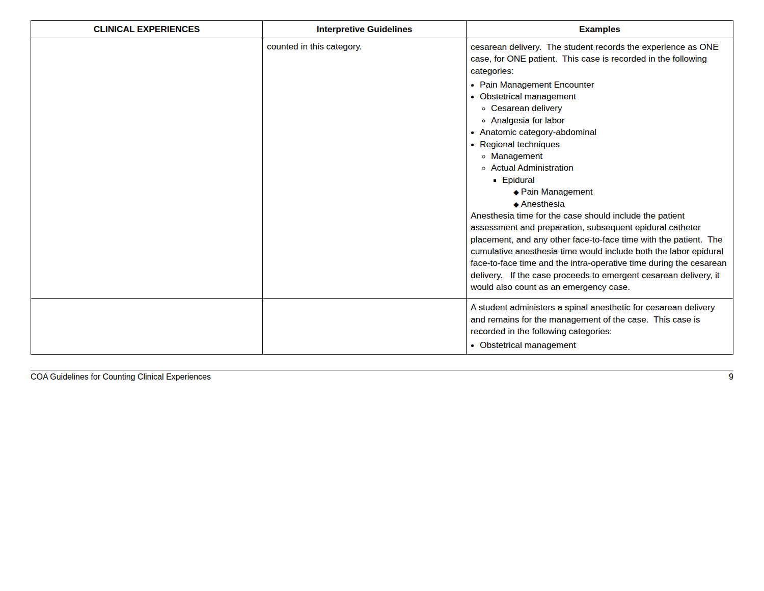| CLINICAL EXPERIENCES | Interpretive Guidelines | Examples |
| --- | --- | --- |
| | counted in this category. | cesarean delivery. The student records the experience as ONE case, for ONE patient. This case is recorded in the following categories: Pain Management Encounter Obstetrical management Cesarean delivery Analgesia for labor Anatomic category-abdominal Regional techniques Management Actual Administration Epidural Pain Management Anesthesia Anesthesia time for the case should include the patient assessment and preparation, subsequent epidural catheter placement, and any other face-to-face time with the patient. The cumulative anesthesia time would include both the labor epidural face-to-face time and the intra-operative time during the cesarean delivery. If the case proceeds to emergent cesarean delivery, it would also count as an emergency case. |
| | | A student administers a spinal anesthetic for cesarean delivery and remains for the management of the case. This case is recorded in the following categories: Obstetrical management |
COA Guidelines for Counting Clinical Experiences 9